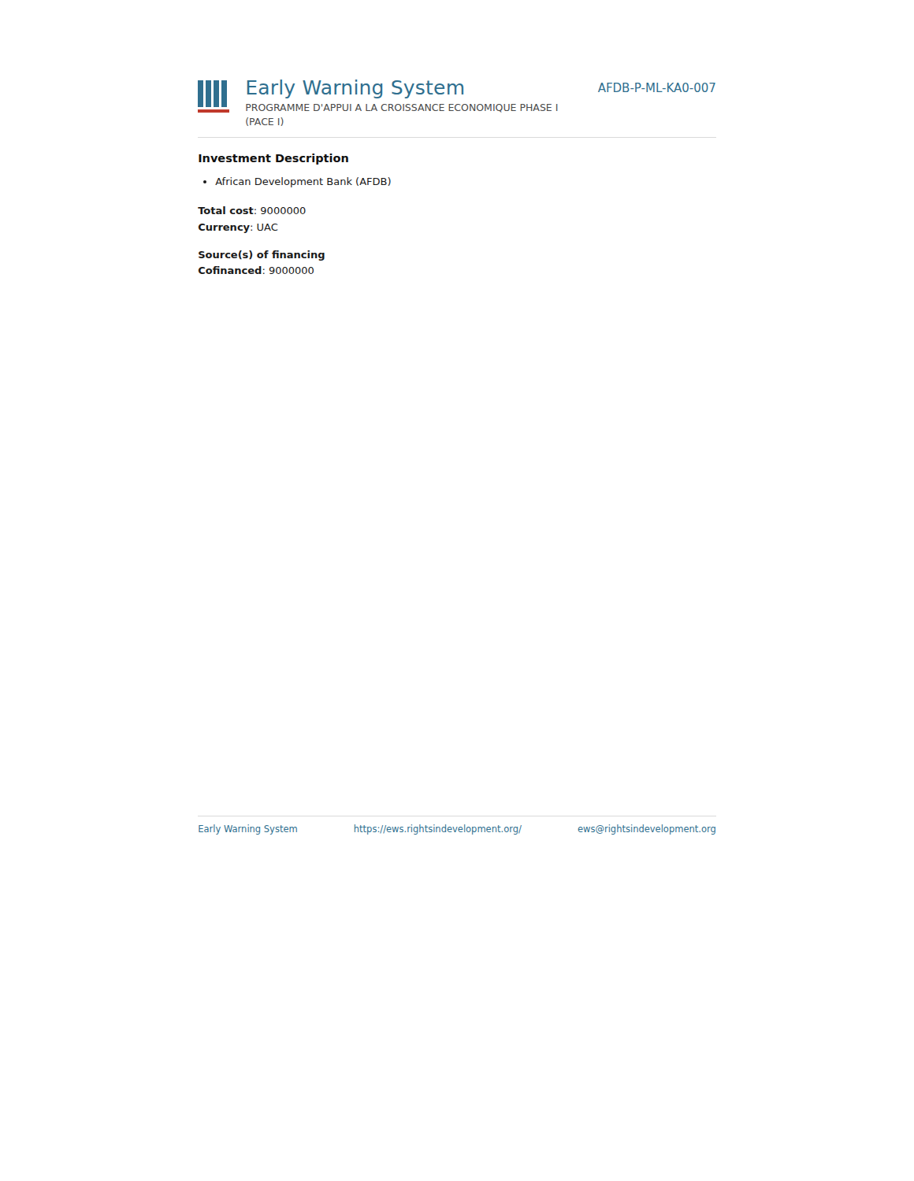Early Warning System
PROGRAMME D'APPUI A LA CROISSANCE ECONOMIQUE PHASE I (PACE I)
AFDB-P-ML-KA0-007
Investment Description
African Development Bank (AFDB)
Total cost: 9000000
Currency: UAC
Source(s) of financing
Cofinanced: 9000000
Early Warning System
https://ews.rightsindevelopment.org/
ews@rightsindevelopment.org